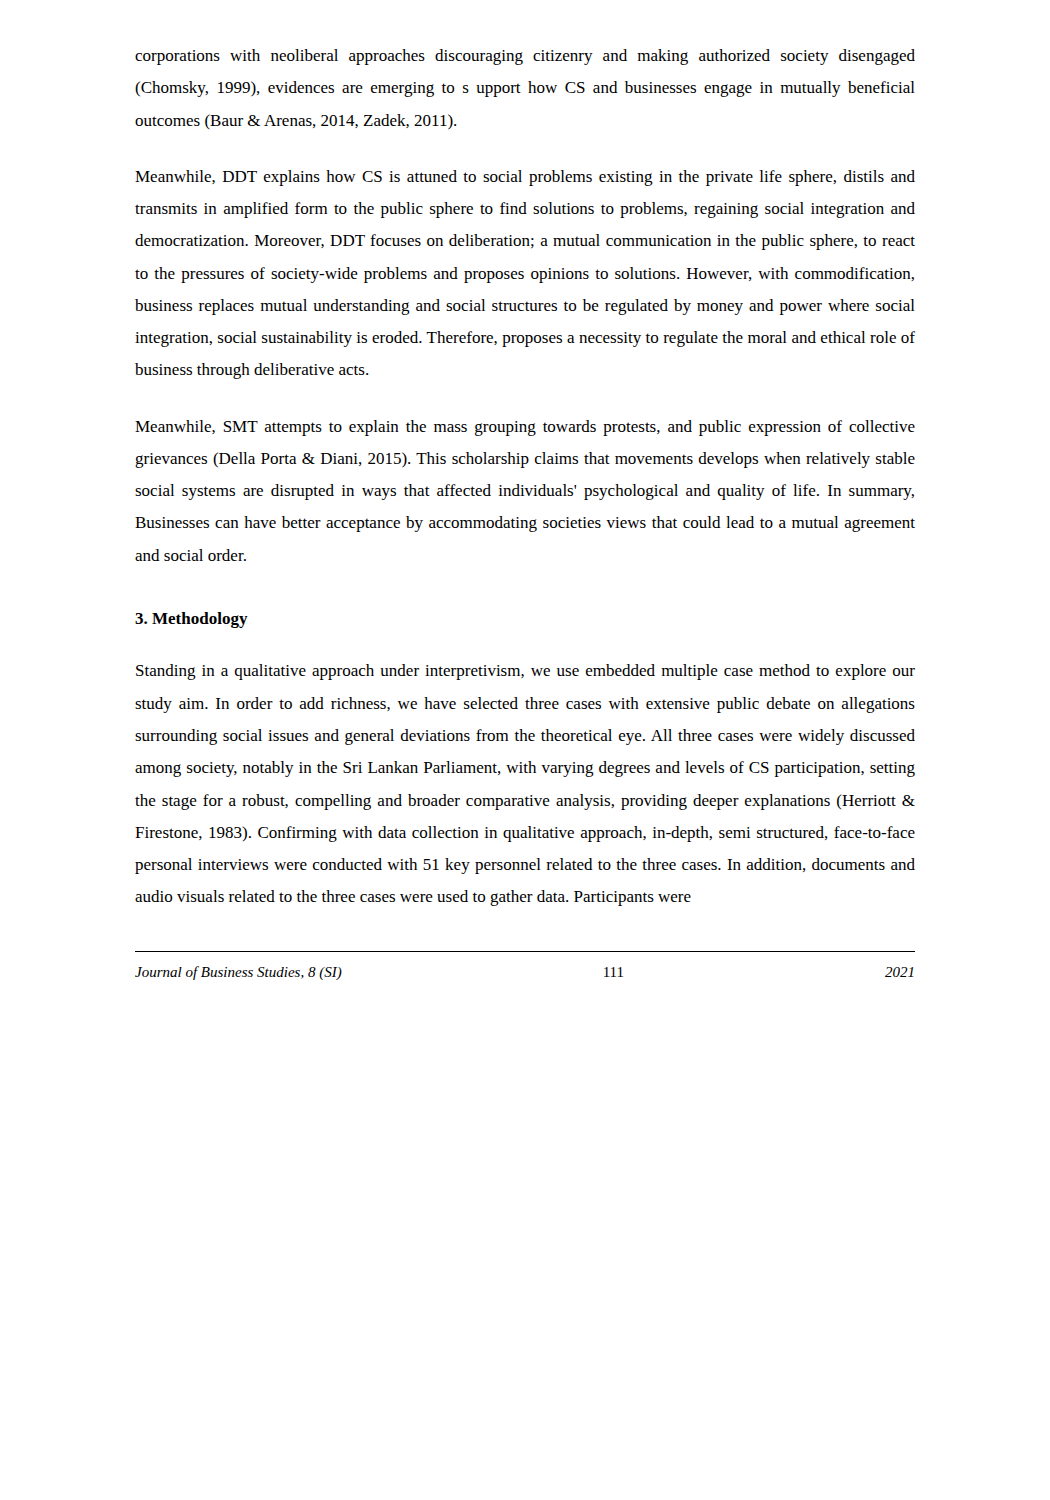corporations with neoliberal approaches discouraging citizenry and making authorized society disengaged (Chomsky, 1999), evidences are emerging to s upport how CS and businesses engage in mutually beneficial outcomes (Baur & Arenas, 2014, Zadek, 2011).
Meanwhile, DDT explains how CS is attuned to social problems existing in the private life sphere, distils and transmits in amplified form to the public sphere to find solutions to problems, regaining social integration and democratization. Moreover, DDT focuses on deliberation; a mutual communication in the public sphere, to react to the pressures of society-wide problems and proposes opinions to solutions. However, with commodification, business replaces mutual understanding and social structures to be regulated by money and power where social integration, social sustainability is eroded. Therefore, proposes a necessity to regulate the moral and ethical role of business through deliberative acts.
Meanwhile, SMT attempts to explain the mass grouping towards protests, and public expression of collective grievances (Della Porta & Diani, 2015). This scholarship claims that movements develops when relatively stable social systems are disrupted in ways that affected individuals' psychological and quality of life. In summary, Businesses can have better acceptance by accommodating societies views that could lead to a mutual agreement and social order.
3. Methodology
Standing in a qualitative approach under interpretivism, we use embedded multiple case method to explore our study aim. In order to add richness, we have selected three cases with extensive public debate on allegations surrounding social issues and general deviations from the theoretical eye. All three cases were widely discussed among society, notably in the Sri Lankan Parliament, with varying degrees and levels of CS participation, setting the stage for a robust, compelling and broader comparative analysis, providing deeper explanations (Herriott & Firestone, 1983). Confirming with data collection in qualitative approach, in-depth, semi structured, face-to-face personal interviews were conducted with 51 key personnel related to the three cases. In addition, documents and audio visuals related to the three cases were used to gather data. Participants were
Journal of Business Studies, 8 (SI) 111 2021